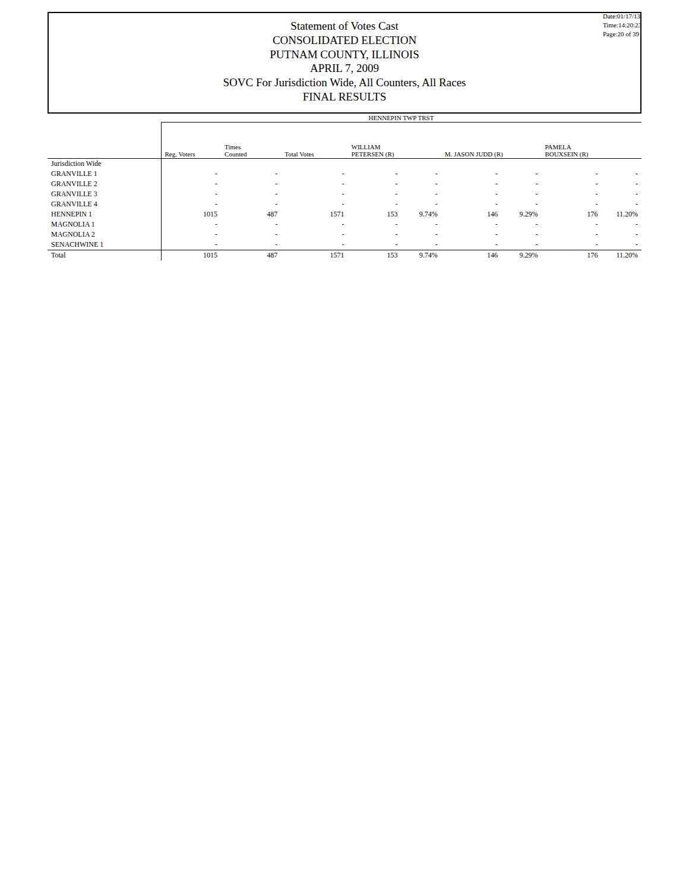Date:01/17/13
Time:14:20:23
Page:20 of 39
Statement of Votes Cast
CONSOLIDATED ELECTION
PUTNAM COUNTY, ILLINOIS
APRIL 7, 2009
SOVC For Jurisdiction Wide, All Counters, All Races
FINAL RESULTS
| | HENNEPIN TWP TRST |
| --- | --- |
| | Reg. Voters | Times Counted | Total Votes | WILLIAM PETERSEN (R) | M. JASON JUDD (R) | PAMELA BOUXSEIN (R) |
| Jurisdiction Wide | | | | | | | | | |
| GRANVILLE 1 | - | - | - | - | - | - | - | - | - |
| GRANVILLE 2 | - | - | - | - | - | - | - | - | - |
| GRANVILLE 3 | - | - | - | - | - | - | - | - | - |
| GRANVILLE 4 | - | - | - | - | - | - | - | - | - |
| HENNEPIN 1 | 1015 | 487 | 1571 | 153 | 9.74% | 146 | 9.29% | 176 | 11.20% |
| MAGNOLIA 1 | - | - | - | - | - | - | - | - | - |
| MAGNOLIA 2 | - | - | - | - | - | - | - | - | - |
| SENACHWINE 1 | - | - | - | - | - | - | - | - | - |
| Total | 1015 | 487 | 1571 | 153 | 9.74% | 146 | 9.29% | 176 | 11.20% |